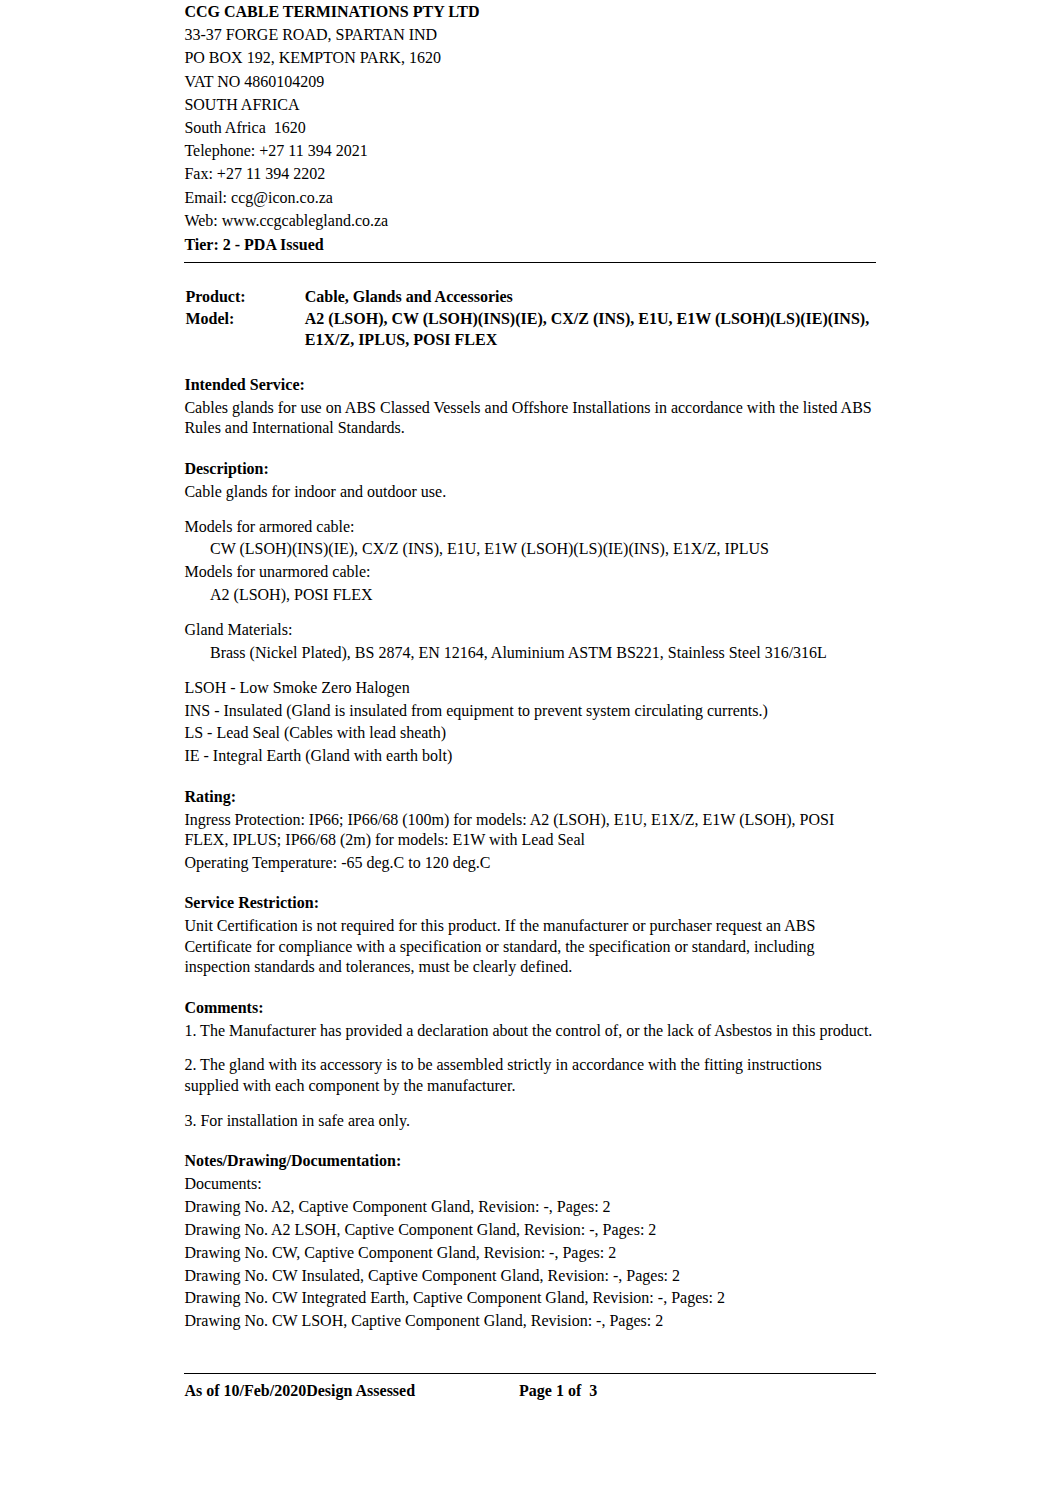CCG CABLE TERMINATIONS PTY LTD
33-37 FORGE ROAD, SPARTAN IND
PO BOX 192, KEMPTON PARK, 1620
VAT NO 4860104209
SOUTH AFRICA
South Africa 1620
Telephone: +27 11 394 2021
Fax: +27 11 394 2202
Email: ccg@icon.co.za
Web: www.ccgcablegland.co.za
Tier: 2 - PDA Issued
| Product: | Cable, Glands and Accessories |
| Model: | A2 (LSOH), CW (LSOH)(INS)(IE), CX/Z (INS), E1U, E1W (LSOH)(LS)(IE)(INS), E1X/Z, IPLUS, POSI FLEX |
Intended Service:
Cables glands for use on ABS Classed Vessels and Offshore Installations in accordance with the listed ABS Rules and International Standards.
Description:
Cable glands for indoor and outdoor use.
Models for armored cable:
CW (LSOH)(INS)(IE), CX/Z (INS), E1U, E1W (LSOH)(LS)(IE)(INS), E1X/Z, IPLUS
Models for unarmored cable:
A2 (LSOH), POSI FLEX
Gland Materials:
Brass (Nickel Plated), BS 2874, EN 12164, Aluminium ASTM BS221, Stainless Steel 316/316L
LSOH - Low Smoke Zero Halogen
INS - Insulated (Gland is insulated from equipment to prevent system circulating currents.)
LS - Lead Seal (Cables with lead sheath)
IE - Integral Earth (Gland with earth bolt)
Rating:
Ingress Protection: IP66; IP66/68 (100m) for models: A2 (LSOH), E1U, E1X/Z, E1W (LSOH), POSI FLEX, IPLUS; IP66/68 (2m) for models: E1W with Lead Seal
Operating Temperature: -65 deg.C to 120 deg.C
Service Restriction:
Unit Certification is not required for this product. If the manufacturer or purchaser request an ABS Certificate for compliance with a specification or standard, the specification or standard, including inspection standards and tolerances, must be clearly defined.
Comments:
1. The Manufacturer has provided a declaration about the control of, or the lack of Asbestos in this product.
2. The gland with its accessory is to be assembled strictly in accordance with the fitting instructions supplied with each component by the manufacturer.
3. For installation in safe area only.
Notes/Drawing/Documentation:
Documents:
Drawing No. A2, Captive Component Gland, Revision: -, Pages: 2
Drawing No. A2 LSOH, Captive Component Gland, Revision: -, Pages: 2
Drawing No. CW, Captive Component Gland, Revision: -, Pages: 2
Drawing No. CW Insulated, Captive Component Gland, Revision: -, Pages: 2
Drawing No. CW Integrated Earth, Captive Component Gland, Revision: -, Pages: 2
Drawing No. CW LSOH, Captive Component Gland, Revision: -, Pages: 2
As of 10/Feb/2020Design Assessed Page 1 of 3